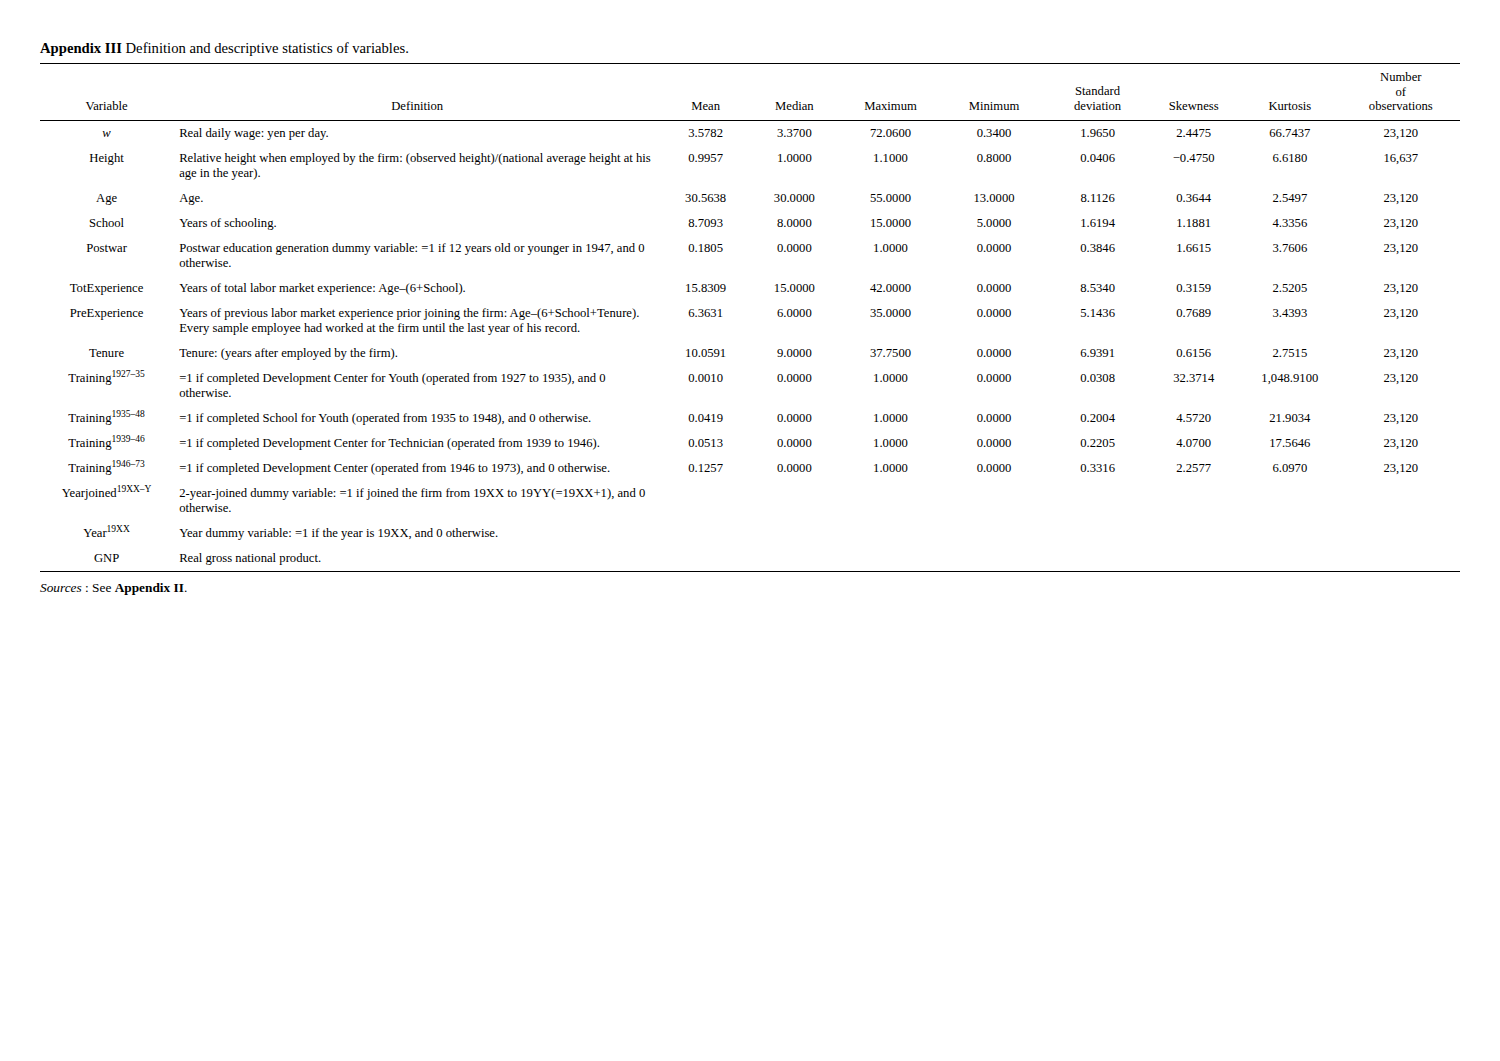Appendix III Definition and descriptive statistics of variables.
| Variable | Definition | Mean | Median | Maximum | Minimum | Standard deviation | Skewness | Kurtosis | Number of observations |
| --- | --- | --- | --- | --- | --- | --- | --- | --- | --- |
| w | Real daily wage: yen per day. | 3.5782 | 3.3700 | 72.0600 | 0.3400 | 1.9650 | 2.4475 | 66.7437 | 23,120 |
| Height | Relative height when employed by the firm: (observed height)/(national average height at his age in the year). | 0.9957 | 1.0000 | 1.1000 | 0.8000 | 0.0406 | −0.4750 | 6.6180 | 16,637 |
| Age | Age. | 30.5638 | 30.0000 | 55.0000 | 13.0000 | 8.1126 | 0.3644 | 2.5497 | 23,120 |
| School | Years of schooling. | 8.7093 | 8.0000 | 15.0000 | 5.0000 | 1.6194 | 1.1881 | 4.3356 | 23,120 |
| Postwar | Postwar education generation dummy variable: =1 if 12 years old or younger in 1947, and 0 otherwise. | 0.1805 | 0.0000 | 1.0000 | 0.0000 | 0.3846 | 1.6615 | 3.7606 | 23,120 |
| TotExperience | Years of total labor market experience: Age–(6+School). | 15.8309 | 15.0000 | 42.0000 | 0.0000 | 8.5340 | 0.3159 | 2.5205 | 23,120 |
| PreExperience | Years of previous labor market experience prior joining the firm: Age–(6+School+Tenure). Every sample employee had worked at the firm until the last year of his record. | 6.3631 | 6.0000 | 35.0000 | 0.0000 | 5.1436 | 0.7689 | 3.4393 | 23,120 |
| Tenure | Tenure: (years after employed by the firm). | 10.0591 | 9.0000 | 37.7500 | 0.0000 | 6.9391 | 0.6156 | 2.7515 | 23,120 |
| Training 1927–35 | =1 if completed Development Center for Youth (operated from 1927 to 1935), and 0 otherwise. | 0.0010 | 0.0000 | 1.0000 | 0.0000 | 0.0308 | 32.3714 | 1,048.9100 | 23,120 |
| Training 1935–48 | =1 if completed School for Youth (operated from 1935 to 1948), and 0 otherwise. | 0.0419 | 0.0000 | 1.0000 | 0.0000 | 0.2004 | 4.5720 | 21.9034 | 23,120 |
| Training 1939–46 | =1 if completed Development Center for Technician (operated from 1939 to 1946). | 0.0513 | 0.0000 | 1.0000 | 0.0000 | 0.2205 | 4.0700 | 17.5646 | 23,120 |
| Training 1946–73 | =1 if completed Development Center (operated from 1946 to 1973), and 0 otherwise. | 0.1257 | 0.0000 | 1.0000 | 0.0000 | 0.3316 | 2.2577 | 6.0970 | 23,120 |
| Yearjoined 19XX–Y | 2-year-joined dummy variable: =1 if joined the firm from 19XX to 19YY(=19XX+1), and 0 otherwise. | | | | | | | | |
| Year 19XX | Year dummy variable: =1 if the year is 19XX, and 0 otherwise. | | | | | | | | |
| GNP | Real gross national product. | | | | | | | | |
Sources : See Appendix II.